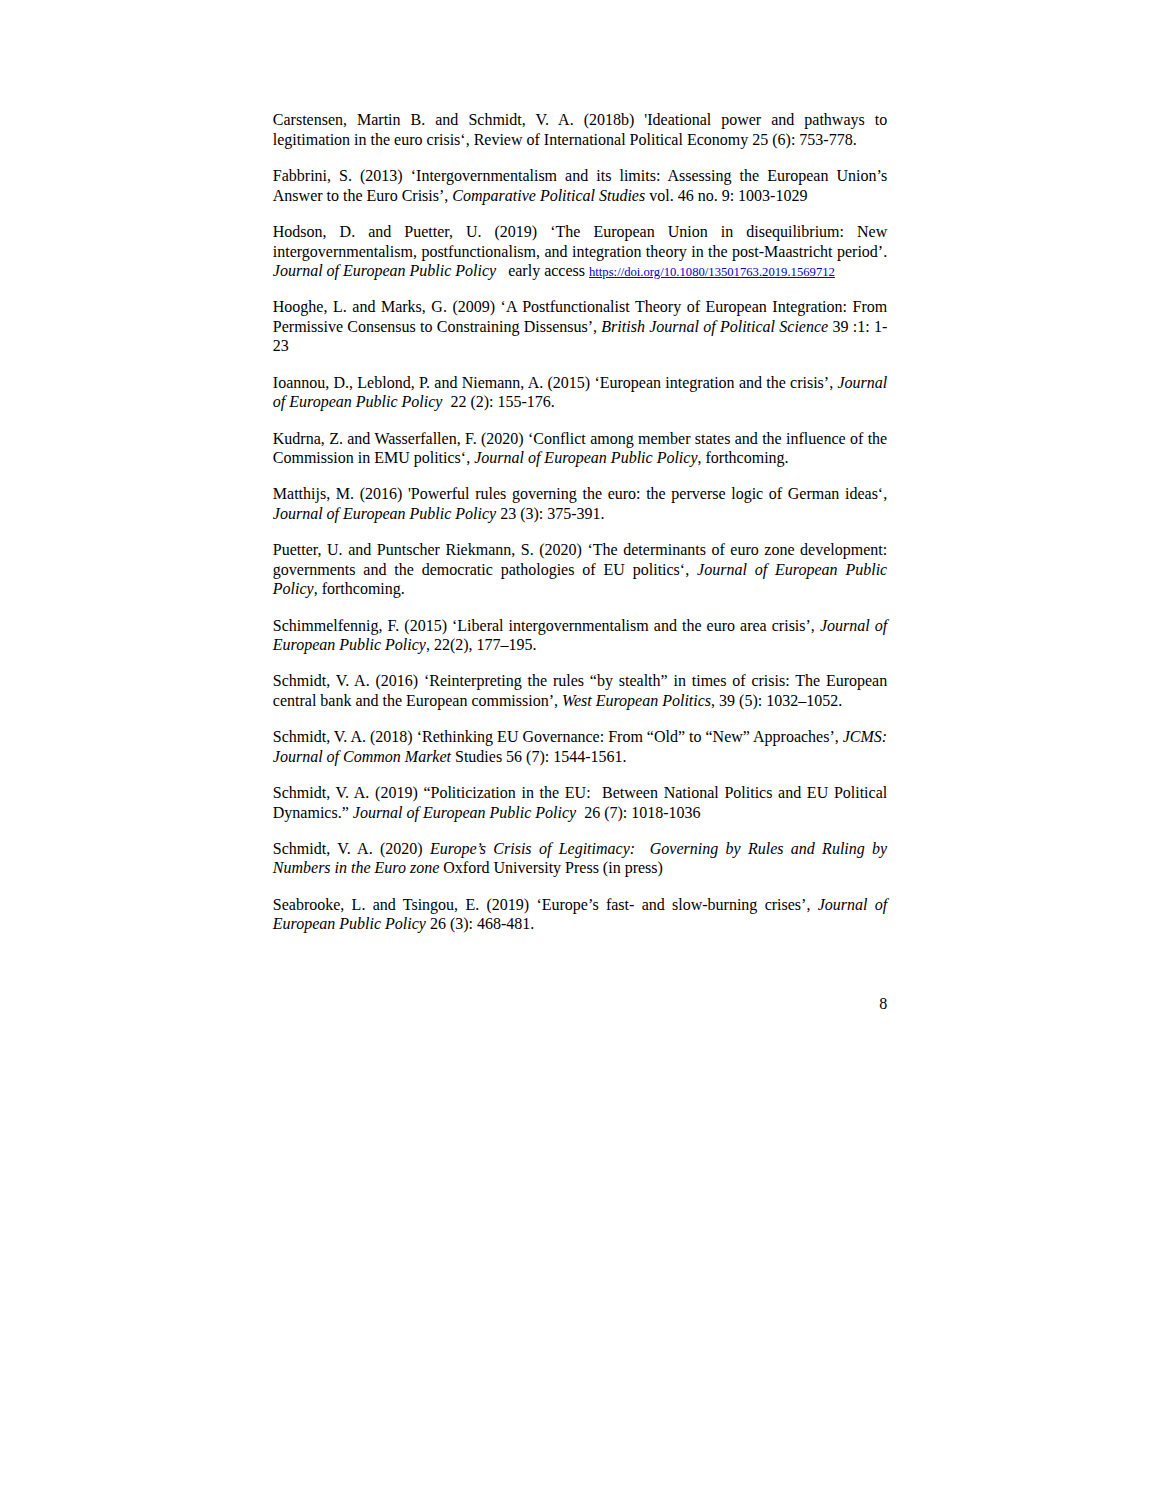Carstensen, Martin B. and Schmidt, V. A. (2018b) 'Ideational power and pathways to legitimation in the euro crisis‘, Review of International Political Economy 25 (6): 753-778.
Fabbrini, S. (2013) ‘Intergovernmentalism and its limits: Assessing the European Union’s Answer to the Euro Crisis’, Comparative Political Studies vol. 46 no. 9: 1003-1029
Hodson, D. and Puetter, U. (2019) ‘The European Union in disequilibrium: New intergovernmentalism, postfunctionalism, and integration theory in the post-Maastricht period’. Journal of European Public Policy early access https://doi.org/10.1080/13501763.2019.1569712
Hooghe, L. and Marks, G. (2009) ‘A Postfunctionalist Theory of European Integration: From Permissive Consensus to Constraining Dissensus’, British Journal of Political Science 39 :1: 1-23
Ioannou, D., Leblond, P. and Niemann, A. (2015) ‘European integration and the crisis’, Journal of European Public Policy 22 (2): 155-176.
Kudrna, Z. and Wasserfallen, F. (2020) ‘Conflict among member states and the influence of the Commission in EMU politics‘, Journal of European Public Policy, forthcoming.
Matthijs, M. (2016) 'Powerful rules governing the euro: the perverse logic of German ideas‘, Journal of European Public Policy 23 (3): 375-391.
Puetter, U. and Puntscher Riekmann, S. (2020) ‘The determinants of euro zone development: governments and the democratic pathologies of EU politics‘, Journal of European Public Policy, forthcoming.
Schimmelfennig, F. (2015) ‘Liberal intergovernmentalism and the euro area crisis’, Journal of European Public Policy, 22(2), 177–195.
Schmidt, V. A. (2016) ‘Reinterpreting the rules “by stealth” in times of crisis: The European central bank and the European commission’, West European Politics, 39 (5): 1032–1052.
Schmidt, V. A. (2018) ‘Rethinking EU Governance: From “Old” to “New” Approaches’, JCMS: Journal of Common Market Studies 56 (7): 1544-1561.
Schmidt, V. A. (2019) “Politicization in the EU: Between National Politics and EU Political Dynamics.” Journal of European Public Policy 26 (7): 1018-1036
Schmidt, V. A. (2020) Europe’s Crisis of Legitimacy: Governing by Rules and Ruling by Numbers in the Euro zone Oxford University Press (in press)
Seabrooke, L. and Tsingou, E. (2019) ‘Europe’s fast- and slow-burning crises’, Journal of European Public Policy 26 (3): 468-481.
8